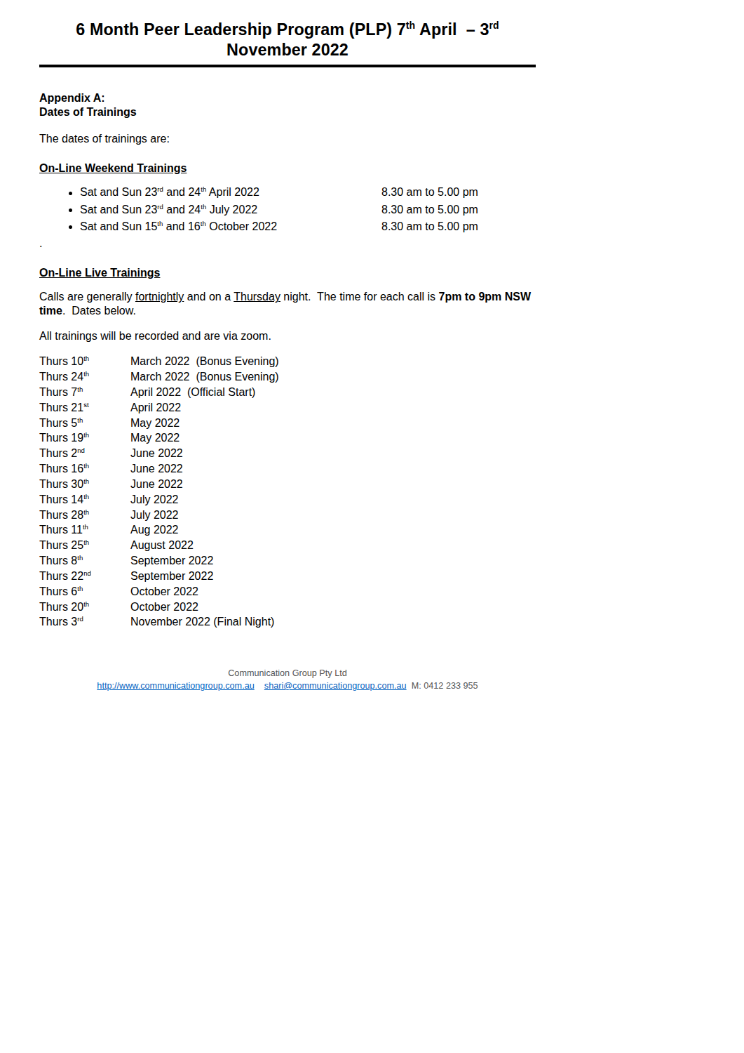6 Month Peer Leadership Program (PLP) 7th April – 3rd November 2022
Appendix A:
Dates of Trainings
The dates of trainings are:
On-Line Weekend Trainings
Sat and Sun 23rd and 24th April 2022 8.30 am to 5.00 pm
Sat and Sun 23rd and 24th July 2022 8.30 am to 5.00 pm
Sat and Sun 15th and 16th October 2022 8.30 am to 5.00 pm
.
On-Line Live Trainings
Calls are generally fortnightly and on a Thursday night. The time for each call is 7pm to 9pm NSW time. Dates below.
All trainings will be recorded and are via zoom.
| Thurs 10 th | March 2022 (Bonus Evening) |
| Thurs 24 th | March 2022 (Bonus Evening) |
| Thurs 7 th | April 2022 (Official Start) |
| Thurs 21 st | April 2022 |
| Thurs 5 th | May 2022 |
| Thurs 19 th | May 2022 |
| Thurs 2 nd | June 2022 |
| Thurs 16 th | June 2022 |
| Thurs 30 th | June 2022 |
| Thurs 14 th | July 2022 |
| Thurs 28 th | July 2022 |
| Thurs 11 th | Aug 2022 |
| Thurs 25 th | August 2022 |
| Thurs 8 th | September 2022 |
| Thurs 22 nd | September 2022 |
| Thurs 6 th | October 2022 |
| Thurs 20 th | October 2022 |
| Thurs 3 rd | November 2022 (Final Night) |
Communication Group Pty Ltd
http://www.communicationgroup.com.au shari@communicationgroup.com.au M: 0412 233 955